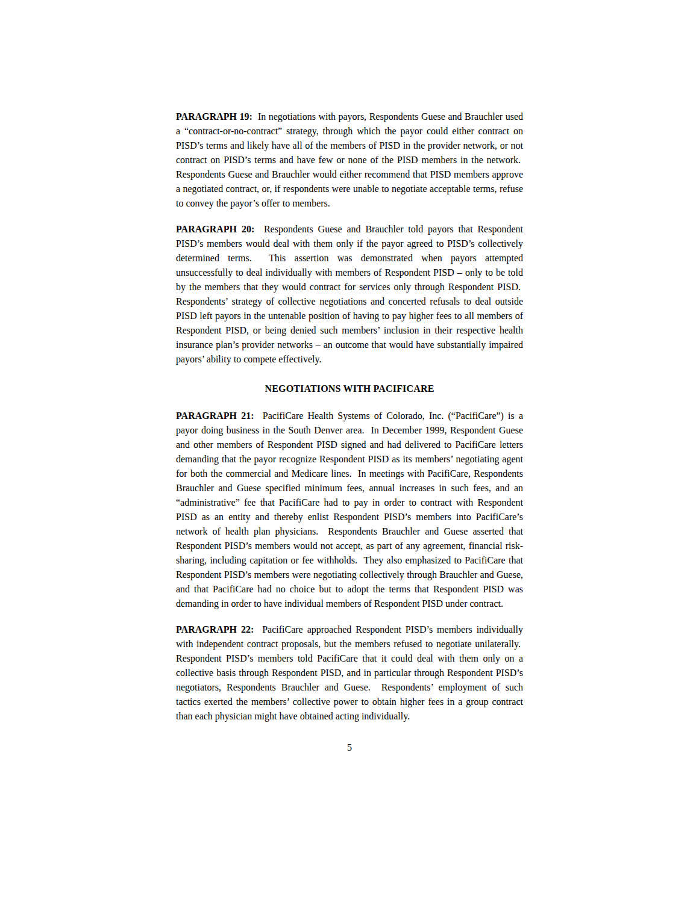PARAGRAPH 19: In negotiations with payors, Respondents Guese and Brauchler used a “contract-or-no-contract” strategy, through which the payor could either contract on PISD’s terms and likely have all of the members of PISD in the provider network, or not contract on PISD’s terms and have few or none of the PISD members in the network. Respondents Guese and Brauchler would either recommend that PISD members approve a negotiated contract, or, if respondents were unable to negotiate acceptable terms, refuse to convey the payor’s offer to members.
PARAGRAPH 20: Respondents Guese and Brauchler told payors that Respondent PISD’s members would deal with them only if the payor agreed to PISD’s collectively determined terms. This assertion was demonstrated when payors attempted unsuccessfully to deal individually with members of Respondent PISD – only to be told by the members that they would contract for services only through Respondent PISD. Respondents’ strategy of collective negotiations and concerted refusals to deal outside PISD left payors in the untenable position of having to pay higher fees to all members of Respondent PISD, or being denied such members’ inclusion in their respective health insurance plan’s provider networks – an outcome that would have substantially impaired payors’ ability to compete effectively.
NEGOTIATIONS WITH PACIFICARE
PARAGRAPH 21: PacifiCare Health Systems of Colorado, Inc. (“PacifiCare”) is a payor doing business in the South Denver area. In December 1999, Respondent Guese and other members of Respondent PISD signed and had delivered to PacifiCare letters demanding that the payor recognize Respondent PISD as its members’ negotiating agent for both the commercial and Medicare lines. In meetings with PacifiCare, Respondents Brauchler and Guese specified minimum fees, annual increases in such fees, and an “administrative” fee that PacifiCare had to pay in order to contract with Respondent PISD as an entity and thereby enlist Respondent PISD’s members into PacifiCare’s network of health plan physicians. Respondents Brauchler and Guese asserted that Respondent PISD’s members would not accept, as part of any agreement, financial risk-sharing, including capitation or fee withholds. They also emphasized to PacifiCare that Respondent PISD’s members were negotiating collectively through Brauchler and Guese, and that PacifiCare had no choice but to adopt the terms that Respondent PISD was demanding in order to have individual members of Respondent PISD under contract.
PARAGRAPH 22: PacifiCare approached Respondent PISD’s members individually with independent contract proposals, but the members refused to negotiate unilaterally. Respondent PISD’s members told PacifiCare that it could deal with them only on a collective basis through Respondent PISD, and in particular through Respondent PISD’s negotiators, Respondents Brauchler and Guese. Respondents’ employment of such tactics exerted the members’ collective power to obtain higher fees in a group contract than each physician might have obtained acting individually.
5